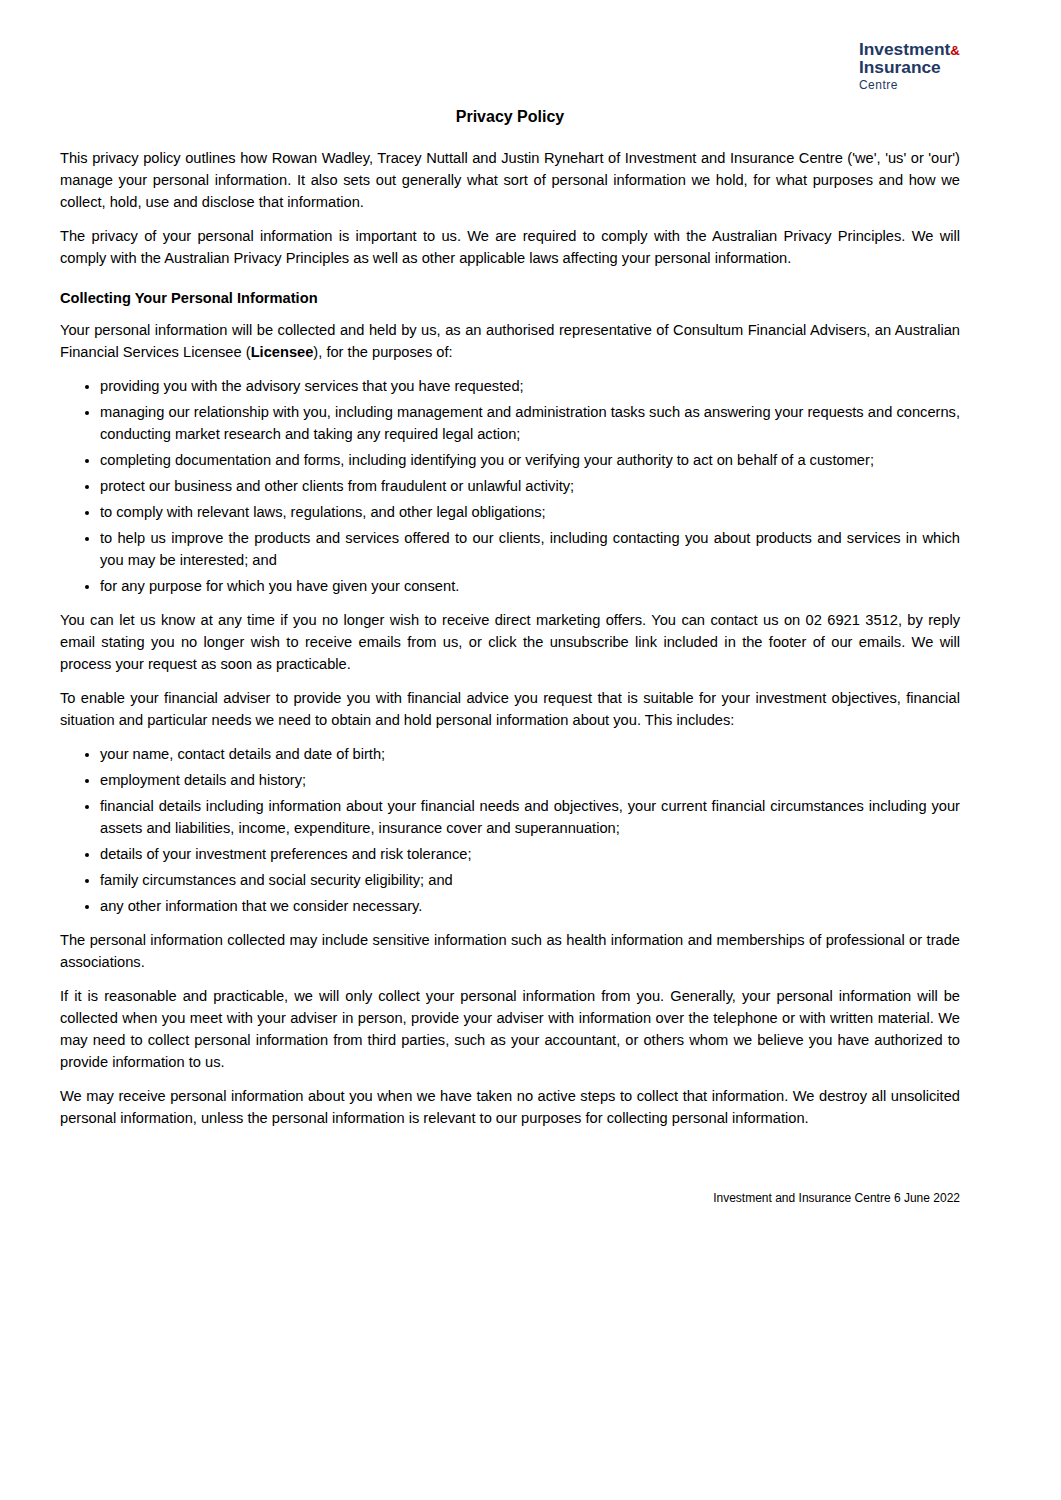Investment&
Insurance
Centre
Privacy Policy
This privacy policy outlines how Rowan Wadley, Tracey Nuttall and Justin Rynehart of Investment and Insurance Centre ('we', 'us' or 'our') manage your personal information. It also sets out generally what sort of personal information we hold, for what purposes and how we collect, hold, use and disclose that information.
The privacy of your personal information is important to us. We are required to comply with the Australian Privacy Principles. We will comply with the Australian Privacy Principles as well as other applicable laws affecting your personal information.
Collecting Your Personal Information
Your personal information will be collected and held by us, as an authorised representative of Consultum Financial Advisers, an Australian Financial Services Licensee (Licensee), for the purposes of:
providing you with the advisory services that you have requested;
managing our relationship with you, including management and administration tasks such as answering your requests and concerns, conducting market research and taking any required legal action;
completing documentation and forms, including identifying you or verifying your authority to act on behalf of a customer;
protect our business and other clients from fraudulent or unlawful activity;
to comply with relevant laws, regulations, and other legal obligations;
to help us improve the products and services offered to our clients, including contacting you about products and services in which you may be interested; and
for any purpose for which you have given your consent.
You can let us know at any time if you no longer wish to receive direct marketing offers. You can contact us on 02 6921 3512, by reply email stating you no longer wish to receive emails from us, or click the unsubscribe link included in the footer of our emails. We will process your request as soon as practicable.
To enable your financial adviser to provide you with financial advice you request that is suitable for your investment objectives, financial situation and particular needs we need to obtain and hold personal information about you. This includes:
your name, contact details and date of birth;
employment details and history;
financial details including information about your financial needs and objectives, your current financial circumstances including your assets and liabilities, income, expenditure, insurance cover and superannuation;
details of your investment preferences and risk tolerance;
family circumstances and social security eligibility; and
any other information that we consider necessary.
The personal information collected may include sensitive information such as health information and memberships of professional or trade associations.
If it is reasonable and practicable, we will only collect your personal information from you. Generally, your personal information will be collected when you meet with your adviser in person, provide your adviser with information over the telephone or with written material. We may need to collect personal information from third parties, such as your accountant, or others whom we believe you have authorized to provide information to us.
We may receive personal information about you when we have taken no active steps to collect that information. We destroy all unsolicited personal information, unless the personal information is relevant to our purposes for collecting personal information.
Investment and Insurance Centre 6 June 2022